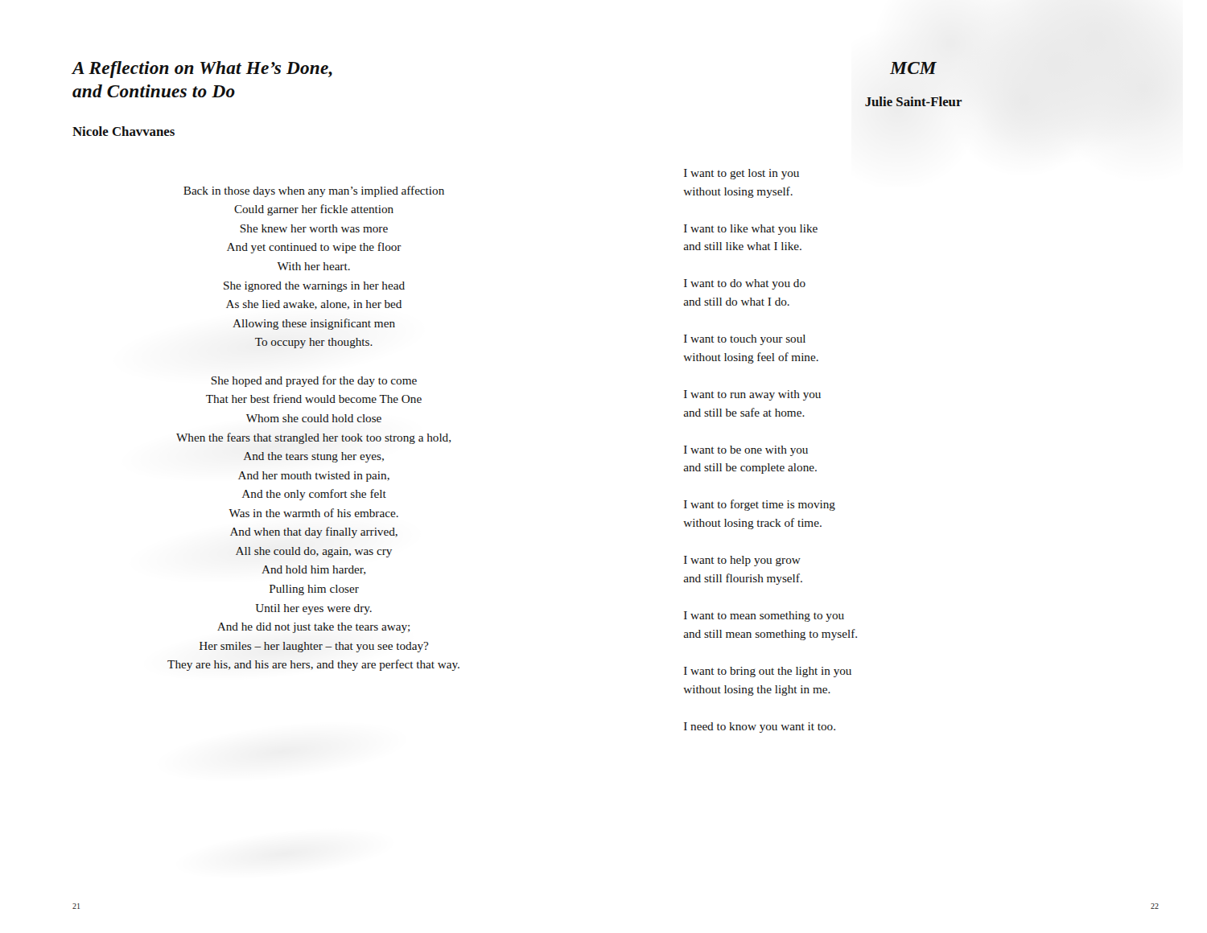A Reflection on What He’s Done,
and Continues to Do
Nicole Chavvanes
Back in those days when any man’s implied affection
Could garner her fickle attention
She knew her worth was more
And yet continued to wipe the floor
With her heart.
She ignored the warnings in her head
As she lied awake, alone, in her bed
Allowing these insignificant men
To occupy her thoughts.
She hoped and prayed for the day to come
That her best friend would become The One
Whom she could hold close
When the fears that strangled her took too strong a hold,
And the tears stung her eyes,
And her mouth twisted in pain,
And the only comfort she felt
Was in the warmth of his embrace.
And when that day finally arrived,
All she could do, again, was cry
And hold him harder,
Pulling him closer
Until her eyes were dry.
And he did not just take the tears away;
Her smiles – her laughter – that you see today?
They are his, and his are hers, and they are perfect that way.
21
MCM
Julie Saint-Fleur
I want to get lost in you
without losing myself.
I want to like what you like
and still like what I like.
I want to do what you do
and still do what I do.
I want to touch your soul
without losing feel of mine.
I want to run away with you
and still be safe at home.
I want to be one with you
and still be complete alone.
I want to forget time is moving
without losing track of time.
I want to help you grow
and still flourish myself.
I want to mean something to you
and still mean something to myself.
I want to bring out the light in you
without losing the light in me.
I need to know you want it too.
22